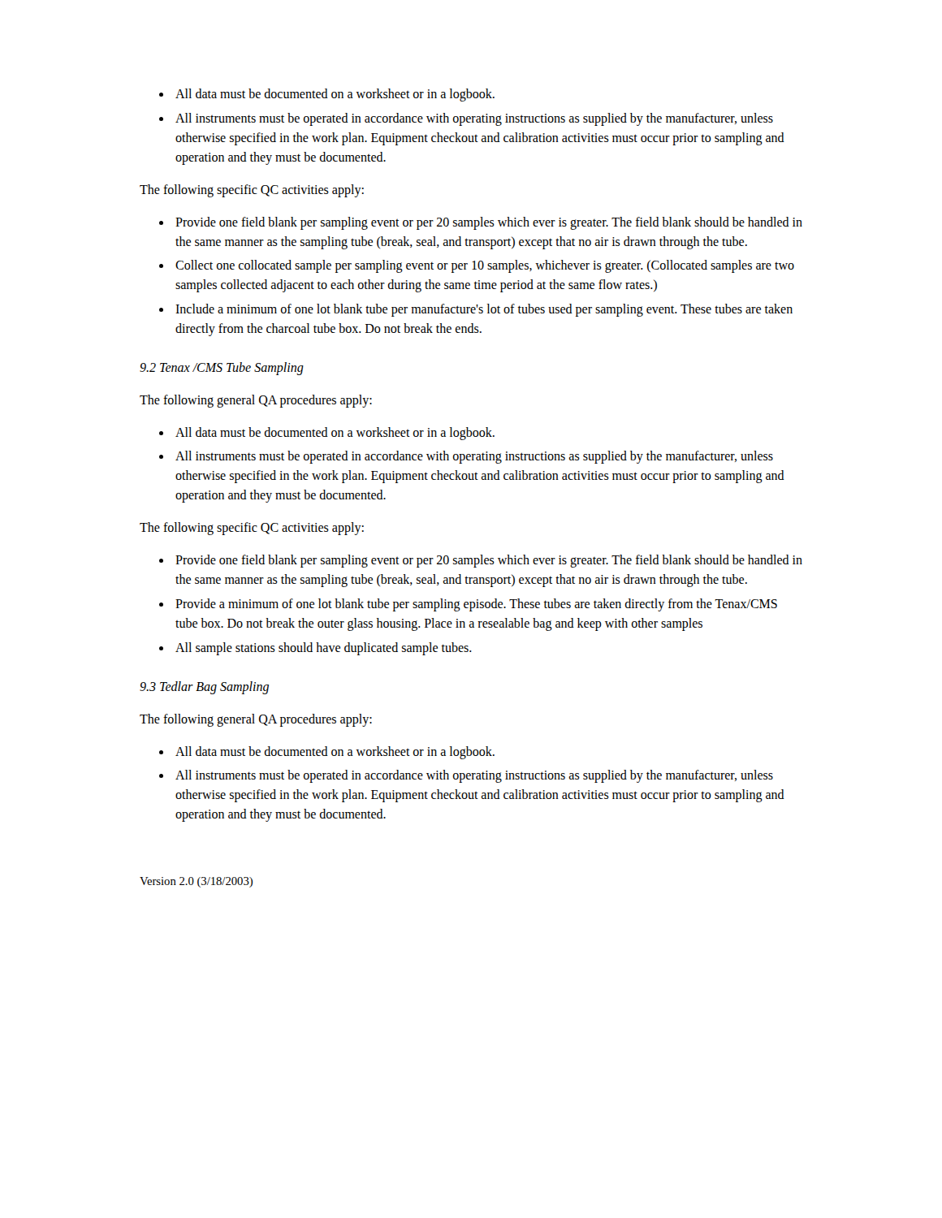All data must be documented on a worksheet or in a logbook.
All instruments must be operated in accordance with operating instructions as supplied by the manufacturer, unless otherwise specified in the work plan. Equipment checkout and calibration activities must occur prior to sampling and operation and they must be documented.
The following specific QC activities apply:
Provide one field blank per sampling event or per 20 samples which ever is greater. The field blank should be handled in the same manner as the sampling tube (break, seal, and transport) except that no air is drawn through the tube.
Collect one collocated sample per sampling event or per 10 samples, whichever is greater. (Collocated samples are two samples collected adjacent to each other during the same time period at the same flow rates.)
Include a minimum of one lot blank tube per manufacture's lot of tubes used per sampling event. These tubes are taken directly from the charcoal tube box. Do not break the ends.
9.2 Tenax /CMS Tube Sampling
The following general QA procedures apply:
All data must be documented on a worksheet or in a logbook.
All instruments must be operated in accordance with operating instructions as supplied by the manufacturer, unless otherwise specified in the work plan. Equipment checkout and calibration activities must occur prior to sampling and operation and they must be documented.
The following specific QC activities apply:
Provide one field blank per sampling event or per 20 samples which ever is greater. The field blank should be handled in the same manner as the sampling tube (break, seal, and transport) except that no air is drawn through the tube.
Provide a minimum of one lot blank tube per sampling episode. These tubes are taken directly from the Tenax/CMS tube box. Do not break the outer glass housing. Place in a resealable bag and keep with other samples
All sample stations should have duplicated sample tubes.
9.3 Tedlar Bag Sampling
The following general QA procedures apply:
All data must be documented on a worksheet or in a logbook.
All instruments must be operated in accordance with operating instructions as supplied by the manufacturer, unless otherwise specified in the work plan. Equipment checkout and calibration activities must occur prior to sampling and operation and they must be documented.
Version 2.0 (3/18/2003)